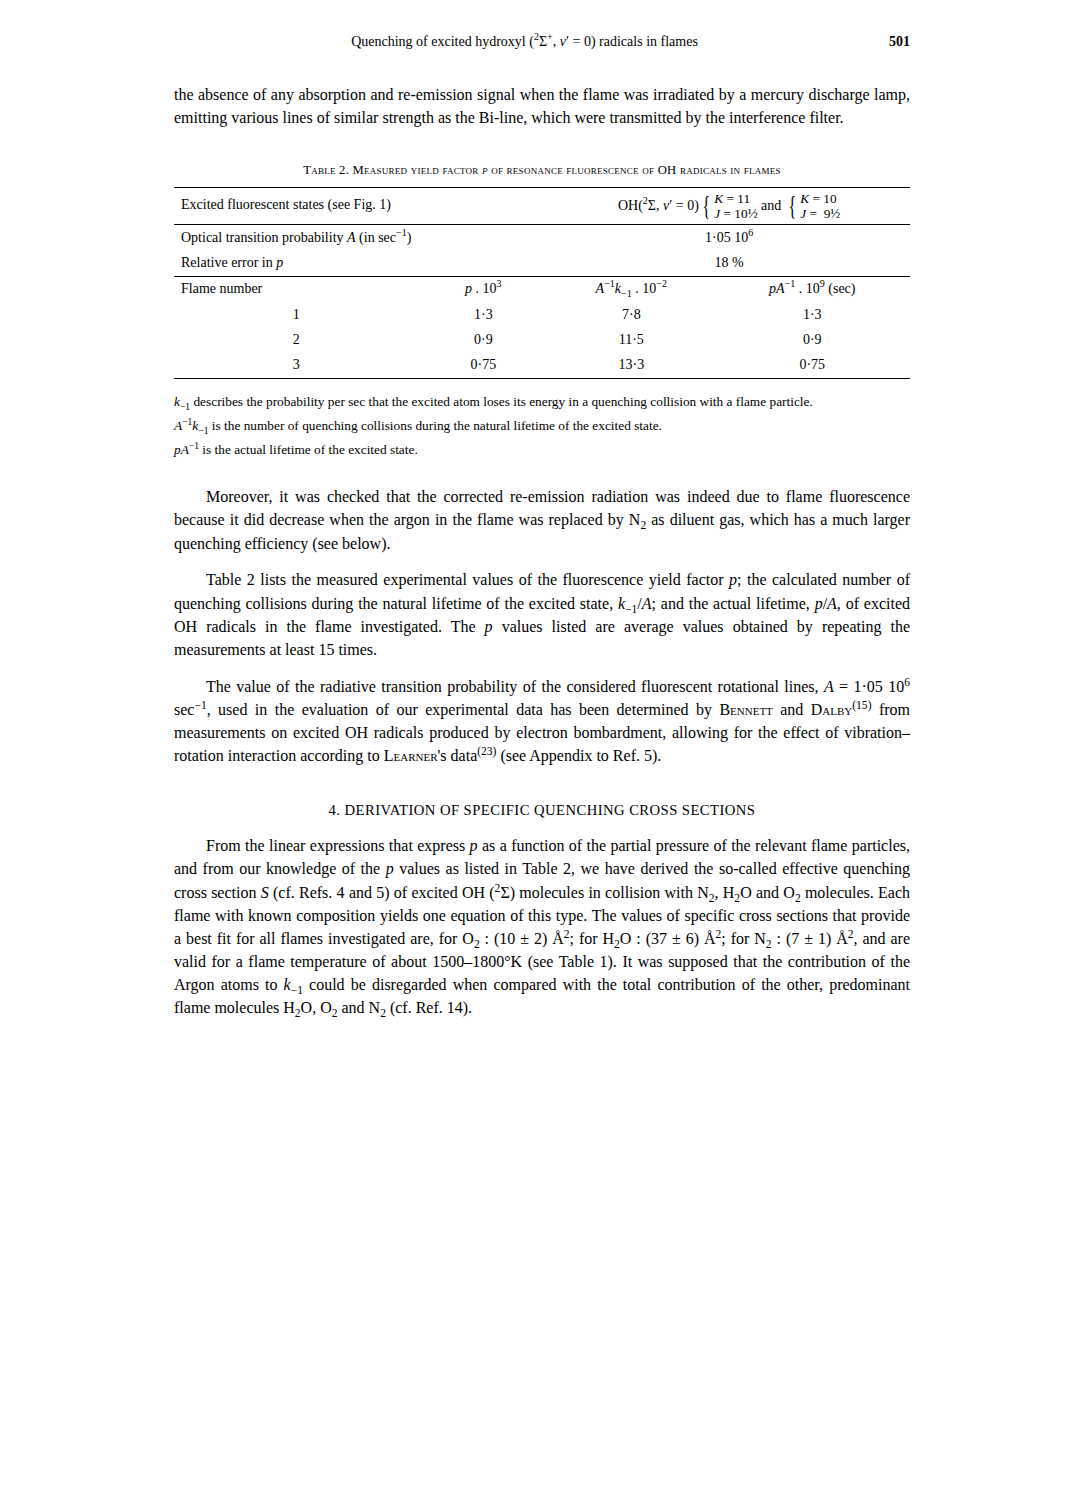Quenching of excited hydroxyl (2Σ+, v′ = 0) radicals in flames 501
the absence of any absorption and re-emission signal when the flame was irradiated by a mercury discharge lamp, emitting various lines of similar strength as the Bi-line, which were transmitted by the interference filter.
Table 2. Measured yield factor p of resonance fluorescence of OH radicals in flames
| Excited fluorescent states (see Fig. 1) | OH( 2 Σ, v ′ = 0) { K = 11 J = 10½ and { K = 10 J = 9½ |
| Optical transition probability A (in sec −1 ) | 1·05 10 6 |
| Relative error in p | 18 % |
| Flame number | p . 10 3 | A −1 k −1 . 10 −2 | pA −1 . 10 9 (sec) |
| 1 | 1·3 | 7·8 | 1·3 |
| 2 | 0·9 | 11·5 | 0·9 |
| 3 | 0·75 | 13·3 | 0·75 |
k−1 describes the probability per sec that the excited atom loses its energy in a quenching collision with a flame particle.
A−1k−1 is the number of quenching collisions during the natural lifetime of the excited state.
pA−1 is the actual lifetime of the excited state.
Moreover, it was checked that the corrected re-emission radiation was indeed due to flame fluorescence because it did decrease when the argon in the flame was replaced by N2 as diluent gas, which has a much larger quenching efficiency (see below).
Table 2 lists the measured experimental values of the fluorescence yield factor p; the calculated number of quenching collisions during the natural lifetime of the excited state, k−1/A; and the actual lifetime, p/A, of excited OH radicals in the flame investigated. The p values listed are average values obtained by repeating the measurements at least 15 times.
The value of the radiative transition probability of the considered fluorescent rotational lines, A = 1·05 106 sec−1, used in the evaluation of our experimental data has been determined by Bennett and Dalby(15) from measurements on excited OH radicals produced by electron bombardment, allowing for the effect of vibration–rotation interaction according to Learner's data(23) (see Appendix to Ref. 5).
4. DERIVATION OF SPECIFIC QUENCHING CROSS SECTIONS
From the linear expressions that express p as a function of the partial pressure of the relevant flame particles, and from our knowledge of the p values as listed in Table 2, we have derived the so-called effective quenching cross section S (cf. Refs. 4 and 5) of excited OH (2Σ) molecules in collision with N2, H2O and O2 molecules. Each flame with known composition yields one equation of this type. The values of specific cross sections that provide a best fit for all flames investigated are, for O2 : (10 ± 2) Å2; for H2O : (37 ± 6) Å2; for N2 : (7 ± 1) Å2, and are valid for a flame temperature of about 1500–1800°K (see Table 1). It was supposed that the contribution of the Argon atoms to k−1 could be disregarded when compared with the total contribution of the other, predominant flame molecules H2O, O2 and N2 (cf. Ref. 14).